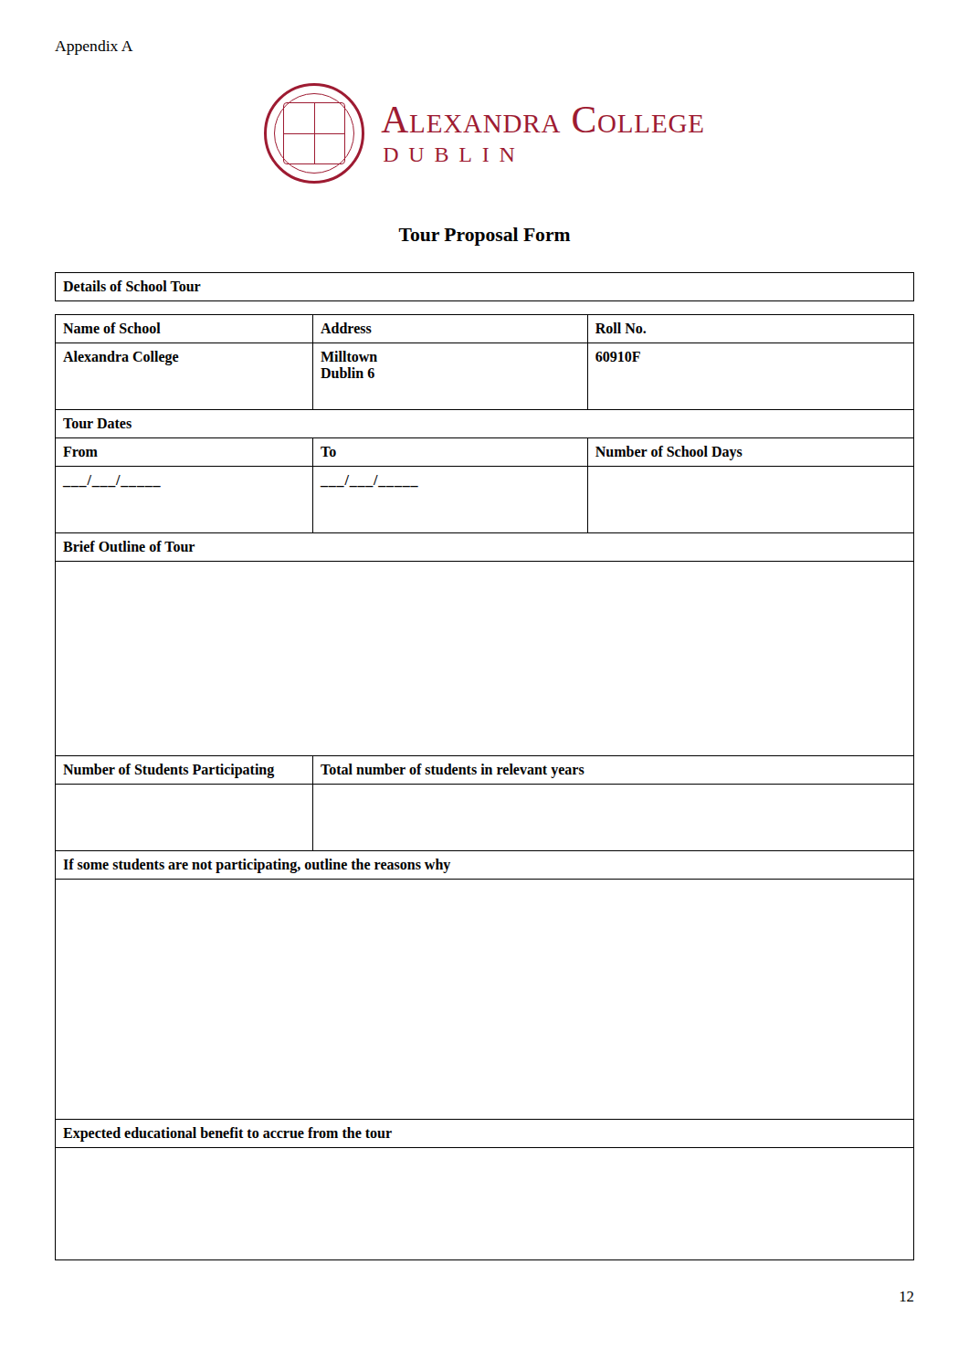Appendix A
Alexandra College
DUBLIN
Tour Proposal Form
| Details of School Tour |
| Name of School | Address | Roll No. |
| Alexandra College | Milltown Dublin 6 | 60910F |
| Tour Dates |
| From | To | Number of School Days |
| ___/___/_____ | ___/___/_____ | |
| Brief Outline of Tour |
| Number of Students Participating | Total number of students in relevant years |
| If some students are not participating, outline the reasons why |
| Expected educational benefit to accrue from the tour |
12